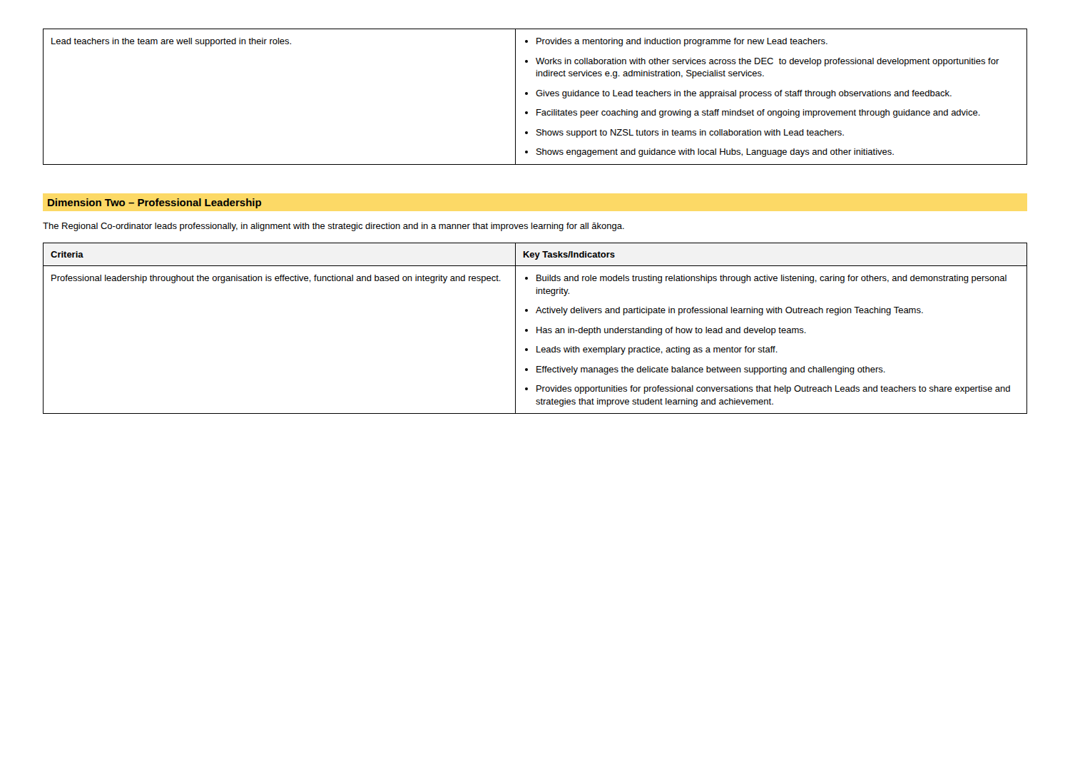| Lead teachers in the team are well supported in their roles. | Provides a mentoring and induction programme for new Lead teachers. Works in collaboration with other services across the DEC to develop professional development opportunities for indirect services e.g. administration, Specialist services. Gives guidance to Lead teachers in the appraisal process of staff through observations and feedback. Facilitates peer coaching and growing a staff mindset of ongoing improvement through guidance and advice. Shows support to NZSL tutors in teams in collaboration with Lead teachers. Shows engagement and guidance with local Hubs, Language days and other initiatives. |
Dimension Two – Professional Leadership
The Regional Co-ordinator leads professionally, in alignment with the strategic direction and in a manner that improves learning for all ākonga.
| Criteria | Key Tasks/Indicators |
| --- | --- |
| Professional leadership throughout the organisation is effective, functional and based on integrity and respect. | Builds and role models trusting relationships through active listening, caring for others, and demonstrating personal integrity. Actively delivers and participate in professional learning with Outreach region Teaching Teams. Has an in-depth understanding of how to lead and develop teams. Leads with exemplary practice, acting as a mentor for staff. Effectively manages the delicate balance between supporting and challenging others. Provides opportunities for professional conversations that help Outreach Leads and teachers to share expertise and strategies that improve student learning and achievement. |